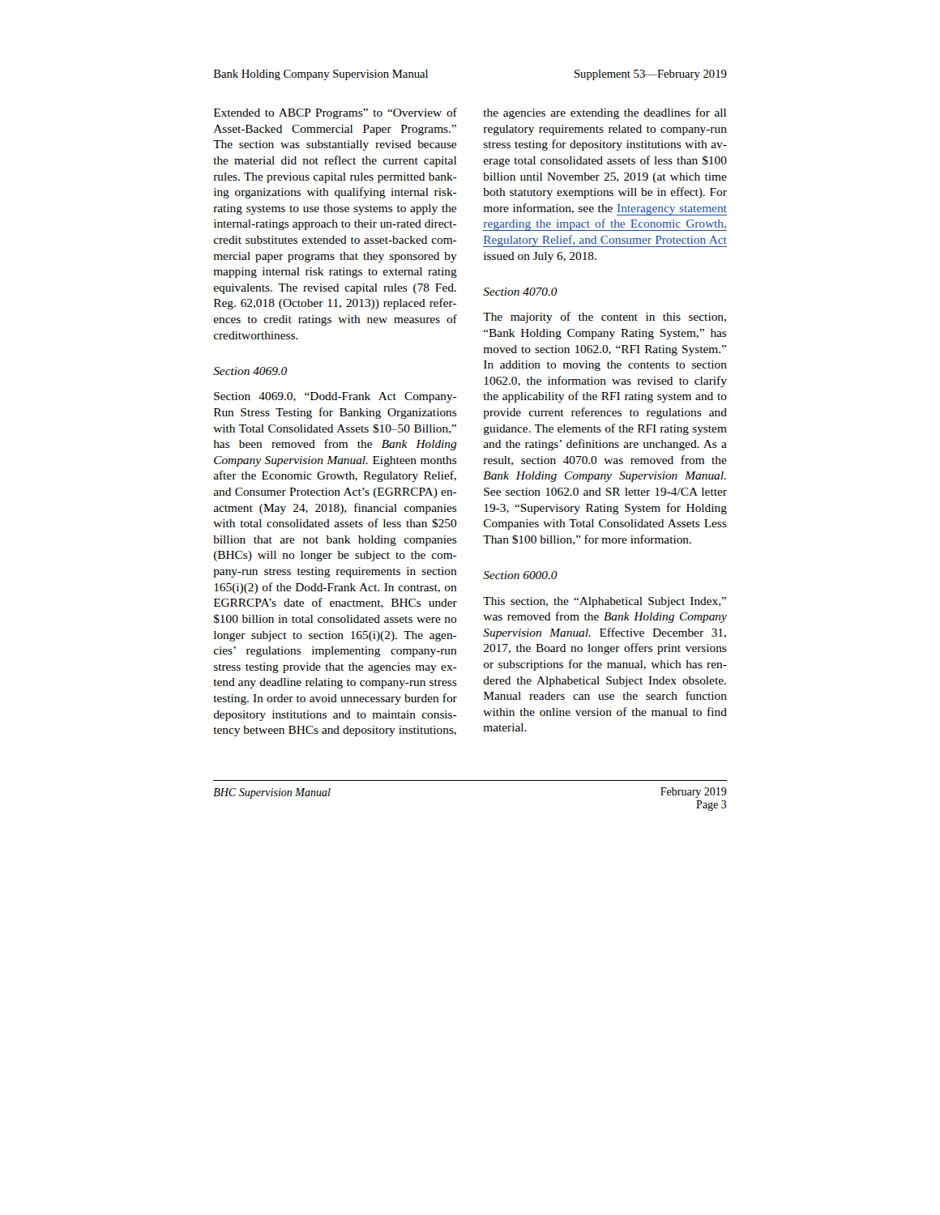Bank Holding Company Supervision Manual
Supplement 53—February 2019
Extended to ABCP Programs” to “Overview of Asset-Backed Commercial Paper Programs.” The section was substantially revised because the material did not reflect the current capital rules. The previous capital rules permitted banking organizations with qualifying internal risk-rating systems to use those systems to apply the internal-ratings approach to their un-rated direct-credit substitutes extended to asset-backed commercial paper programs that they sponsored by mapping internal risk ratings to external rating equivalents. The revised capital rules (78 Fed. Reg. 62,018 (October 11, 2013)) replaced references to credit ratings with new measures of creditworthiness.
Section 4069.0
Section 4069.0, “Dodd-Frank Act Company-Run Stress Testing for Banking Organizations with Total Consolidated Assets $10–50 Billion,” has been removed from the Bank Holding Company Supervision Manual. Eighteen months after the Economic Growth, Regulatory Relief, and Consumer Protection Act’s (EGRRCPA) enactment (May 24, 2018), financial companies with total consolidated assets of less than $250 billion that are not bank holding companies (BHCs) will no longer be subject to the company-run stress testing requirements in section 165(i)(2) of the Dodd-Frank Act. In contrast, on EGRRCPA’s date of enactment, BHCs under $100 billion in total consolidated assets were no longer subject to section 165(i)(2). The agencies’ regulations implementing company-run stress testing provide that the agencies may extend any deadline relating to company-run stress testing. In order to avoid unnecessary burden for depository institutions and to maintain consistency between BHCs and depository institutions, the agencies are extending the deadlines for all regulatory requirements related to company-run stress testing for depository institutions with average total consolidated assets of less than $100 billion until November 25, 2019 (at which time both statutory exemptions will be in effect). For more information, see the Interagency statement regarding the impact of the Economic Growth, Regulatory Relief, and Consumer Protection Act issued on July 6, 2018.
Section 4070.0
The majority of the content in this section, “Bank Holding Company Rating System,” has moved to section 1062.0, “RFI Rating System.” In addition to moving the contents to section 1062.0, the information was revised to clarify the applicability of the RFI rating system and to provide current references to regulations and guidance. The elements of the RFI rating system and the ratings’ definitions are unchanged. As a result, section 4070.0 was removed from the Bank Holding Company Supervision Manual. See section 1062.0 and SR letter 19-4/CA letter 19-3, “Supervisory Rating System for Holding Companies with Total Consolidated Assets Less Than $100 billion,” for more information.
Section 6000.0
This section, the “Alphabetical Subject Index,” was removed from the Bank Holding Company Supervision Manual. Effective December 31, 2017, the Board no longer offers print versions or subscriptions for the manual, which has rendered the Alphabetical Subject Index obsolete. Manual readers can use the search function within the online version of the manual to find material.
BHC Supervision Manual
February 2019
Page 3